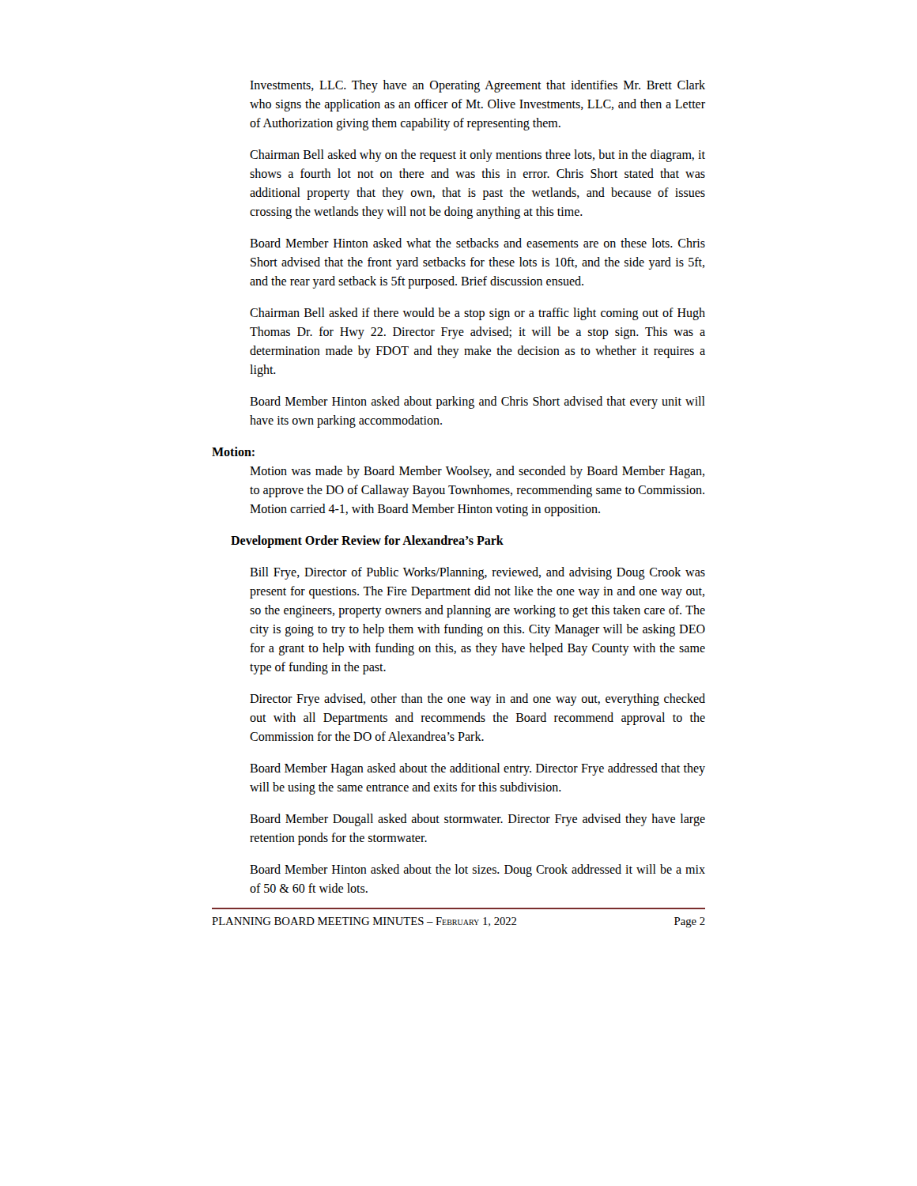Investments, LLC. They have an Operating Agreement that identifies Mr. Brett Clark who signs the application as an officer of Mt. Olive Investments, LLC, and then a Letter of Authorization giving them capability of representing them.
Chairman Bell asked why on the request it only mentions three lots, but in the diagram, it shows a fourth lot not on there and was this in error. Chris Short stated that was additional property that they own, that is past the wetlands, and because of issues crossing the wetlands they will not be doing anything at this time.
Board Member Hinton asked what the setbacks and easements are on these lots. Chris Short advised that the front yard setbacks for these lots is 10ft, and the side yard is 5ft, and the rear yard setback is 5ft purposed. Brief discussion ensued.
Chairman Bell asked if there would be a stop sign or a traffic light coming out of Hugh Thomas Dr. for Hwy 22. Director Frye advised; it will be a stop sign. This was a determination made by FDOT and they make the decision as to whether it requires a light.
Board Member Hinton asked about parking and Chris Short advised that every unit will have its own parking accommodation.
Motion:
Motion was made by Board Member Woolsey, and seconded by Board Member Hagan, to approve the DO of Callaway Bayou Townhomes, recommending same to Commission. Motion carried 4-1, with Board Member Hinton voting in opposition.
Development Order Review for Alexandrea’s Park
Bill Frye, Director of Public Works/Planning, reviewed, and advising Doug Crook was present for questions. The Fire Department did not like the one way in and one way out, so the engineers, property owners and planning are working to get this taken care of. The city is going to try to help them with funding on this. City Manager will be asking DEO for a grant to help with funding on this, as they have helped Bay County with the same type of funding in the past.
Director Frye advised, other than the one way in and one way out, everything checked out with all Departments and recommends the Board recommend approval to the Commission for the DO of Alexandrea’s Park.
Board Member Hagan asked about the additional entry. Director Frye addressed that they will be using the same entrance and exits for this subdivision.
Board Member Dougall asked about stormwater. Director Frye advised they have large retention ponds for the stormwater.
Board Member Hinton asked about the lot sizes. Doug Crook addressed it will be a mix of 50 & 60 ft wide lots.
PLANNING BOARD MEETING MINUTES – February 1, 2022
Page 2